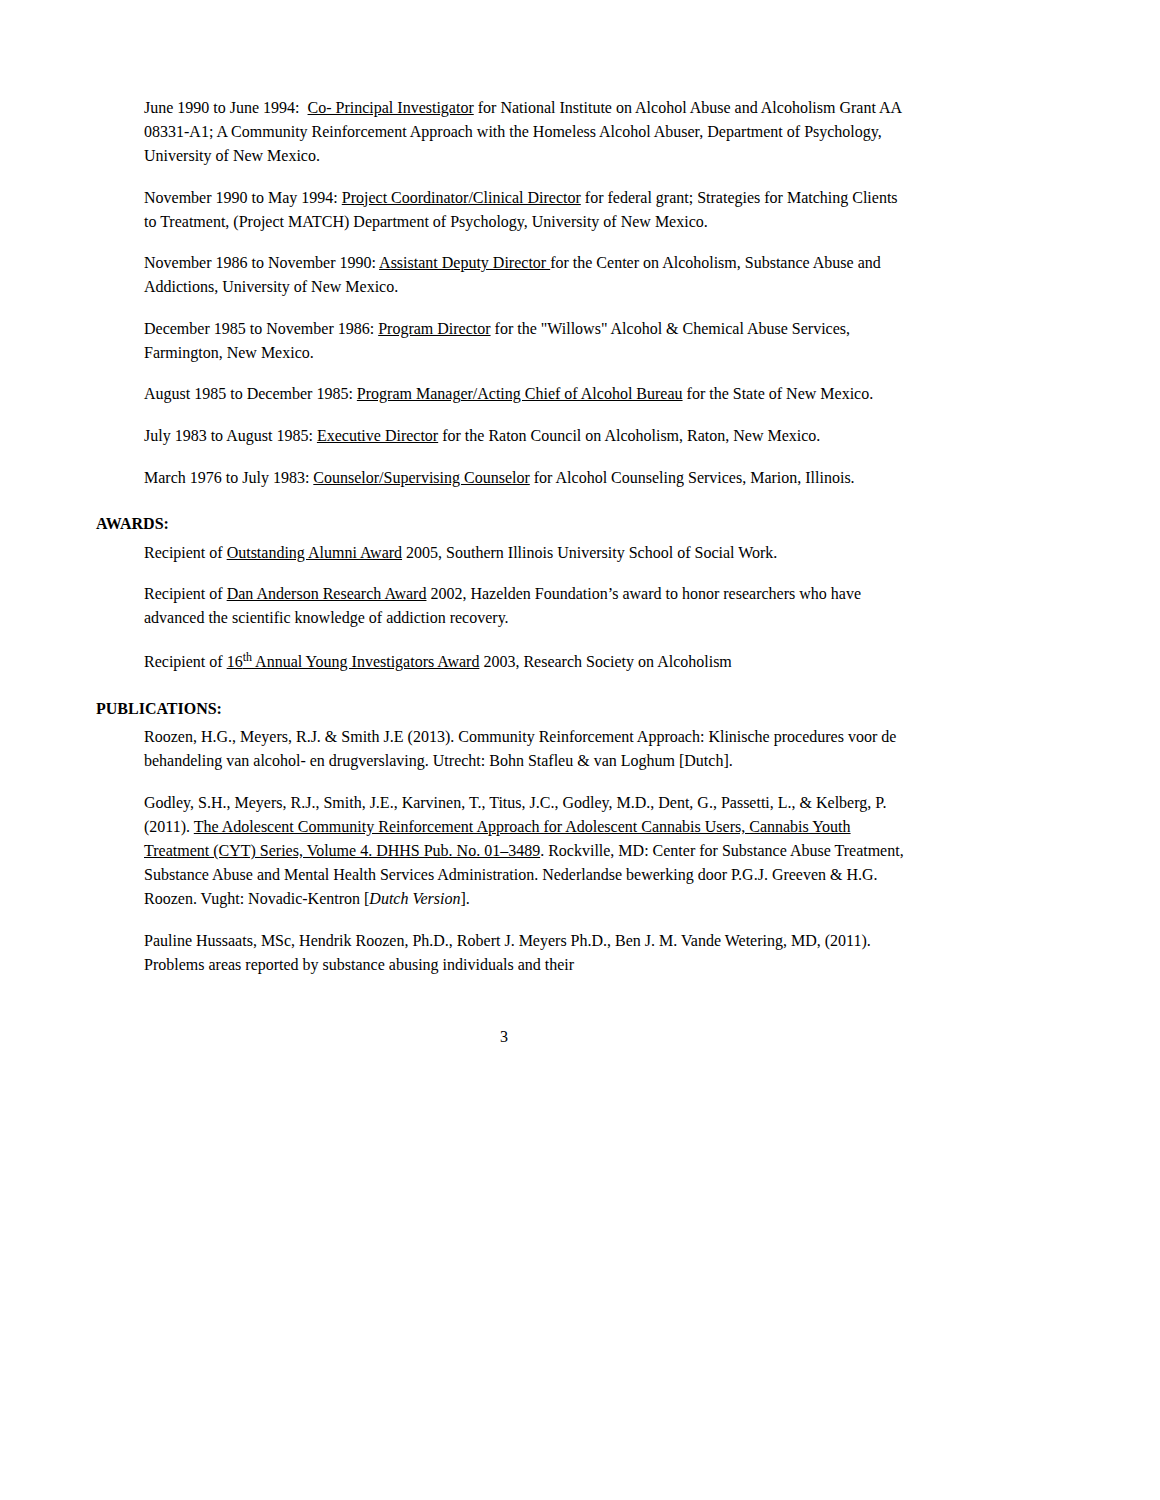June 1990 to June 1994: Co- Principal Investigator for National Institute on Alcohol Abuse and Alcoholism Grant AA 08331-A1; A Community Reinforcement Approach with the Homeless Alcohol Abuser, Department of Psychology, University of New Mexico.
November 1990 to May 1994: Project Coordinator/Clinical Director for federal grant; Strategies for Matching Clients to Treatment, (Project MATCH) Department of Psychology, University of New Mexico.
November 1986 to November 1990: Assistant Deputy Director for the Center on Alcoholism, Substance Abuse and Addictions, University of New Mexico.
December 1985 to November 1986: Program Director for the "Willows" Alcohol & Chemical Abuse Services, Farmington, New Mexico.
August 1985 to December 1985: Program Manager/Acting Chief of Alcohol Bureau for the State of New Mexico.
July 1983 to August 1985: Executive Director for the Raton Council on Alcoholism, Raton, New Mexico.
March 1976 to July 1983: Counselor/Supervising Counselor for Alcohol Counseling Services, Marion, Illinois.
AWARDS:
Recipient of Outstanding Alumni Award 2005, Southern Illinois University School of Social Work.
Recipient of Dan Anderson Research Award 2002, Hazelden Foundation’s award to honor researchers who have advanced the scientific knowledge of addiction recovery.
Recipient of 16th Annual Young Investigators Award 2003, Research Society on Alcoholism
PUBLICATIONS:
Roozen, H.G., Meyers, R.J. & Smith J.E (2013). Community Reinforcement Approach: Klinische procedures voor de behandeling van alcohol- en drugverslaving. Utrecht: Bohn Stafleu & van Loghum [Dutch].
Godley, S.H., Meyers, R.J., Smith, J.E., Karvinen, T., Titus, J.C., Godley, M.D., Dent, G., Passetti, L., & Kelberg, P. (2011). The Adolescent Community Reinforcement Approach for Adolescent Cannabis Users, Cannabis Youth Treatment (CYT) Series, Volume 4. DHHS Pub. No. 01–3489. Rockville, MD: Center for Substance Abuse Treatment, Substance Abuse and Mental Health Services Administration. Nederlandse bewerking door P.G.J. Greeven & H.G. Roozen. Vught: Novadic-Kentron [Dutch Version].
Pauline Hussaats, MSc, Hendrik Roozen, Ph.D., Robert J. Meyers Ph.D., Ben J. M. Vande Wetering, MD, (2011). Problems areas reported by substance abusing individuals and their
3